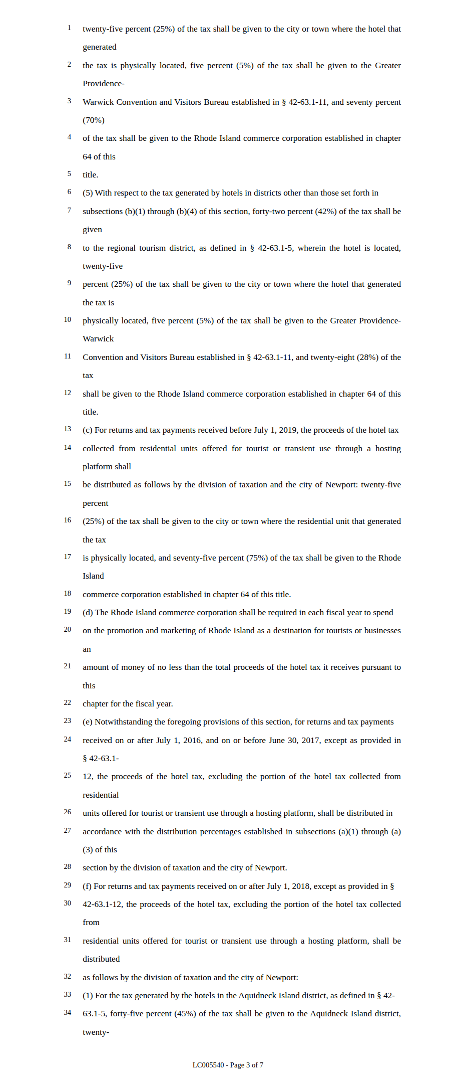twenty-five percent (25%) of the tax shall be given to the city or town where the hotel that generated
the tax is physically located, five percent (5%) of the tax shall be given to the Greater Providence-
Warwick Convention and Visitors Bureau established in § 42-63.1-11, and seventy percent (70%)
of the tax shall be given to the Rhode Island commerce corporation established in chapter 64 of this
title.
(5) With respect to the tax generated by hotels in districts other than those set forth in
subsections (b)(1) through (b)(4) of this section, forty-two percent (42%) of the tax shall be given
to the regional tourism district, as defined in § 42-63.1-5, wherein the hotel is located, twenty-five
percent (25%) of the tax shall be given to the city or town where the hotel that generated the tax is
physically located, five percent (5%) of the tax shall be given to the Greater Providence-Warwick
Convention and Visitors Bureau established in § 42-63.1-11, and twenty-eight (28%) of the tax
shall be given to the Rhode Island commerce corporation established in chapter 64 of this title.
(c) For returns and tax payments received before July 1, 2019, the proceeds of the hotel tax
collected from residential units offered for tourist or transient use through a hosting platform shall
be distributed as follows by the division of taxation and the city of Newport: twenty-five percent
(25%) of the tax shall be given to the city or town where the residential unit that generated the tax
is physically located, and seventy-five percent (75%) of the tax shall be given to the Rhode Island
commerce corporation established in chapter 64 of this title.
(d) The Rhode Island commerce corporation shall be required in each fiscal year to spend
on the promotion and marketing of Rhode Island as a destination for tourists or businesses an
amount of money of no less than the total proceeds of the hotel tax it receives pursuant to this
chapter for the fiscal year.
(e) Notwithstanding the foregoing provisions of this section, for returns and tax payments
received on or after July 1, 2016, and on or before June 30, 2017, except as provided in § 42-63.1-
12, the proceeds of the hotel tax, excluding the portion of the hotel tax collected from residential
units offered for tourist or transient use through a hosting platform, shall be distributed in
accordance with the distribution percentages established in subsections (a)(1) through (a)(3) of this
section by the division of taxation and the city of Newport.
(f) For returns and tax payments received on or after July 1, 2018, except as provided in §
42-63.1-12, the proceeds of the hotel tax, excluding the portion of the hotel tax collected from
residential units offered for tourist or transient use through a hosting platform, shall be distributed
as follows by the division of taxation and the city of Newport:
(1) For the tax generated by the hotels in the Aquidneck Island district, as defined in § 42-
63.1-5, forty-five percent (45%) of the tax shall be given to the Aquidneck Island district, twenty-
LC005540 - Page 3 of 7